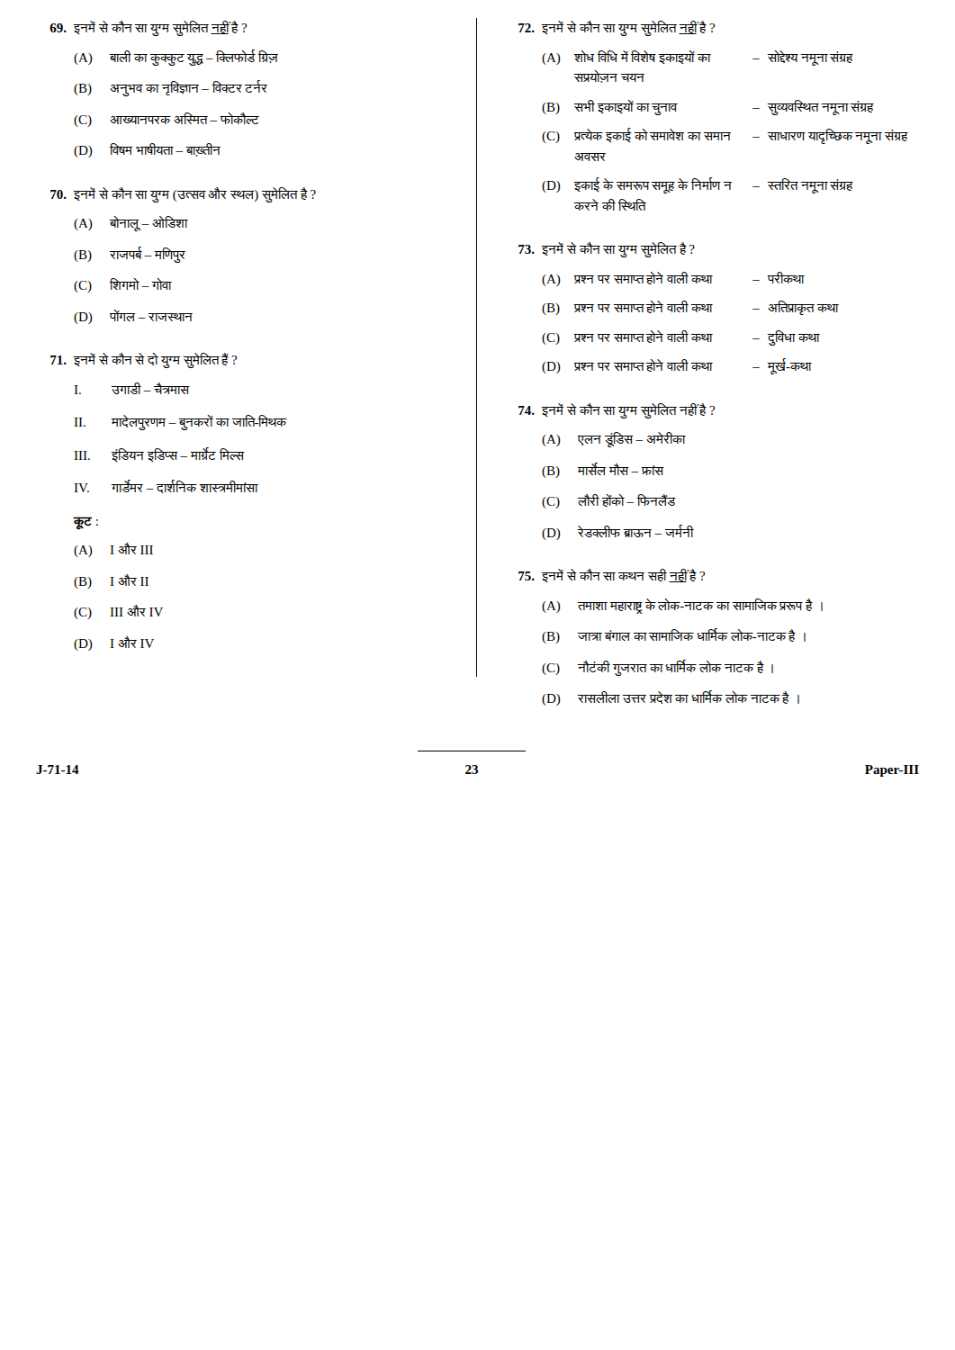69. इनमें से कौन सा युग्म सुमेलित नहीं है ?
(A) बाली का कुक्कुट युद्ध – क्लिफोर्ड ग्रिज़
(B) अनुभव का नृविज्ञान – विक्टर टर्नर
(C) आख्यानपरक अस्मित – फोकौल्ट
(D) विषम भाषीयता – बाख़्तीन
70. इनमें से कौन सा युग्म (उत्सव और स्थल) सुमेलित है ?
(A) बोनालू – ओडिशा
(B) राजपर्ब – मणिपुर
(C) शिगमो – गोवा
(D) पोंगल – राजस्थान
71. इनमें से कौन से दो युग्म सुमेलित हैं ?
I. उगाडी – चैत्रमास
II. मादेलपुरणम – बुनकरों का जाति-मिथक
III. इंडियन इडिप्स – मार्ग्रेट मिल्स
IV. गार्डेमर – दार्शनिक शास्त्रमीमांसा
कूट :
(A) I और III
(B) I और II
(C) III और IV
(D) I और IV
72. इनमें से कौन सा युग्म सुमेलित नहीं है ?
(A) शोध विधि में विशेष इकाइयों का सप्रयोज़न चयन – सोद्देश्य नमूना संग्रह
(B) सभी इकाइयों का चुनाव – सुव्यवस्थित नमूना संग्रह
(C) प्रत्येक इकाई को समावेश का समान अवसर – साधारण यादृच्छिक नमूना संग्रह
(D) इकाई के समरूप समूह के निर्माण न करने की स्थिति – स्तरित नमूना संग्रह
73. इनमें से कौन सा युग्म सुमेलित है ?
(A) प्रश्न पर समाप्त होने वाली कथा – परीकथा
(B) प्रश्न पर समाप्त होने वाली कथा – अतिप्राकृत कथा
(C) प्रश्न पर समाप्त होने वाली कथा – दुविधा कथा
(D) प्रश्न पर समाप्त होने वाली कथा – मूर्ख-कथा
74. इनमें से कौन सा युग्म सुमेलित नहीं है ?
(A) एलन डूंडिस – अमेरीका
(B) मार्सेल मौस – फ्रांस
(C) लौरी होंको – फिनलैंड
(D) रेडक्लीफ ब्राऊन – जर्मनी
75. इनमें से कौन सा कथन सही नहीं है ?
(A) तमाशा महाराष्ट्र के लोक-नाटक का सामाजिक प्ररूप है ।
(B) जात्रा बंगाल का सामाजिक धार्मिक लोक-नाटक है ।
(C) नौटंकी गुजरात का धार्मिक लोक नाटक है ।
(D) रासलीला उत्तर प्रदेश का धार्मिक लोक नाटक है ।
J-71-14
23
Paper-III